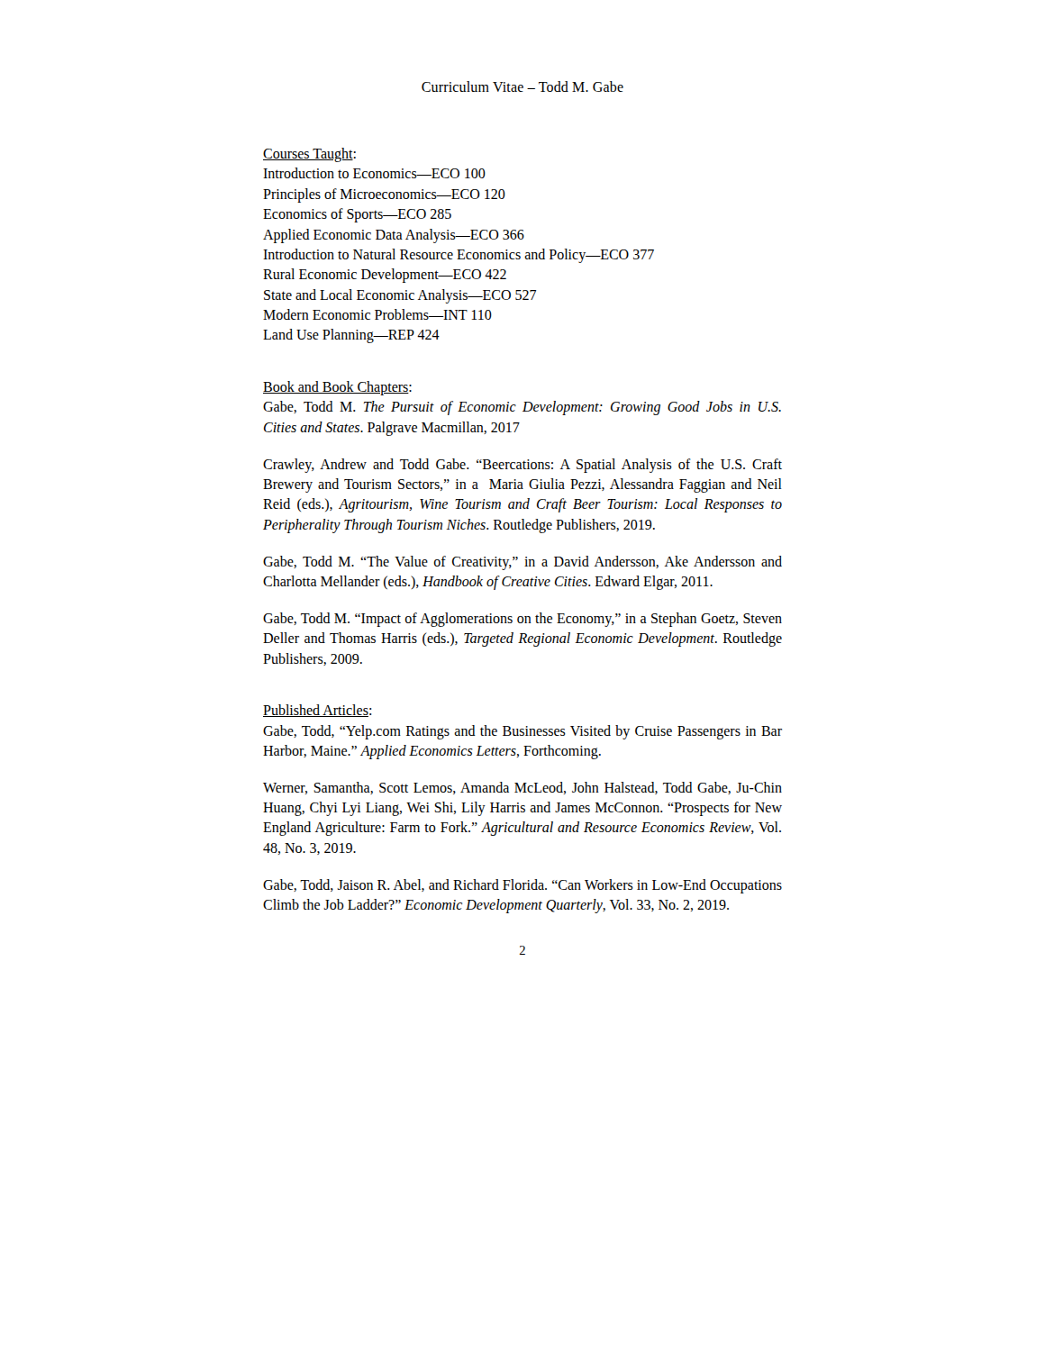Curriculum Vitae – Todd M. Gabe
Courses Taught
:
Introduction to Economics—ECO 100
Principles of Microeconomics—ECO 120
Economics of Sports—ECO 285
Applied Economic Data Analysis—ECO 366
Introduction to Natural Resource Economics and Policy—ECO 377
Rural Economic Development—ECO 422
State and Local Economic Analysis—ECO 527
Modern Economic Problems—INT 110
Land Use Planning—REP 424
Book and Book Chapters
:
Gabe, Todd M. The Pursuit of Economic Development: Growing Good Jobs in U.S. Cities and States. Palgrave Macmillan, 2017
Crawley, Andrew and Todd Gabe. “Beercations: A Spatial Analysis of the U.S. Craft Brewery and Tourism Sectors,” in a Maria Giulia Pezzi, Alessandra Faggian and Neil Reid (eds.), Agritourism, Wine Tourism and Craft Beer Tourism: Local Responses to Peripherality Through Tourism Niches. Routledge Publishers, 2019.
Gabe, Todd M. “The Value of Creativity,” in a David Andersson, Ake Andersson and Charlotta Mellander (eds.), Handbook of Creative Cities. Edward Elgar, 2011.
Gabe, Todd M. “Impact of Agglomerations on the Economy,” in a Stephan Goetz, Steven Deller and Thomas Harris (eds.), Targeted Regional Economic Development. Routledge Publishers, 2009.
Published Articles
:
Gabe, Todd, “Yelp.com Ratings and the Businesses Visited by Cruise Passengers in Bar Harbor, Maine.” Applied Economics Letters, Forthcoming.
Werner, Samantha, Scott Lemos, Amanda McLeod, John Halstead, Todd Gabe, Ju-Chin Huang, Chyi Lyi Liang, Wei Shi, Lily Harris and James McConnon. “Prospects for New England Agriculture: Farm to Fork.” Agricultural and Resource Economics Review, Vol. 48, No. 3, 2019.
Gabe, Todd, Jaison R. Abel, and Richard Florida. “Can Workers in Low-End Occupations Climb the Job Ladder?” Economic Development Quarterly, Vol. 33, No. 2, 2019.
2